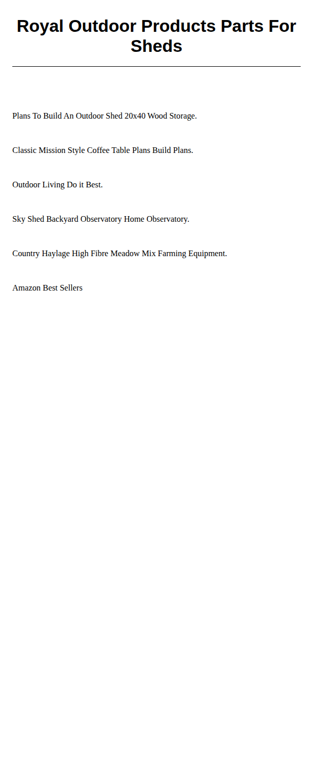Royal Outdoor Products Parts For Sheds
Plans To Build An Outdoor Shed 20x40 Wood Storage.
Classic Mission Style Coffee Table Plans Build Plans.
Outdoor Living Do it Best.
Sky Shed Backyard Observatory Home Observatory.
Country Haylage High Fibre Meadow Mix Farming Equipment.
Amazon Best Sellers